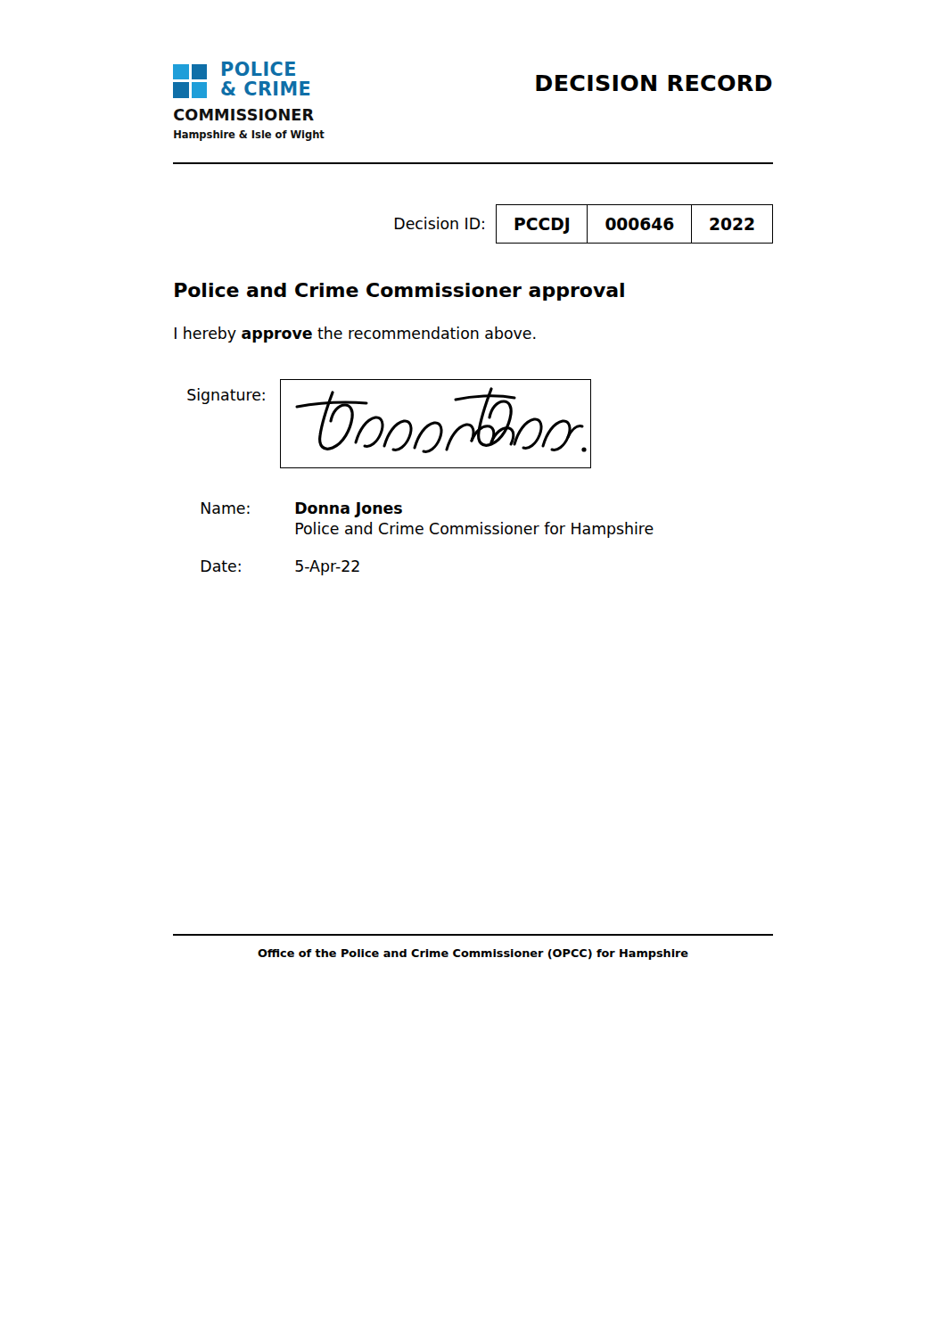POLICE
& CRIME
COMMISSIONER
Hampshire & Isle of Wight
DECISION RECORD
Decision ID:
| PCCDJ | 000646 | 2022 |
Police and Crime Commissioner approval
I hereby approve the recommendation above.
Signature:
Name:
Donna Jones
Police and Crime Commissioner for Hampshire
Date:
5-Apr-22
Office of the Police and Crime Commissioner (OPCC) for Hampshire